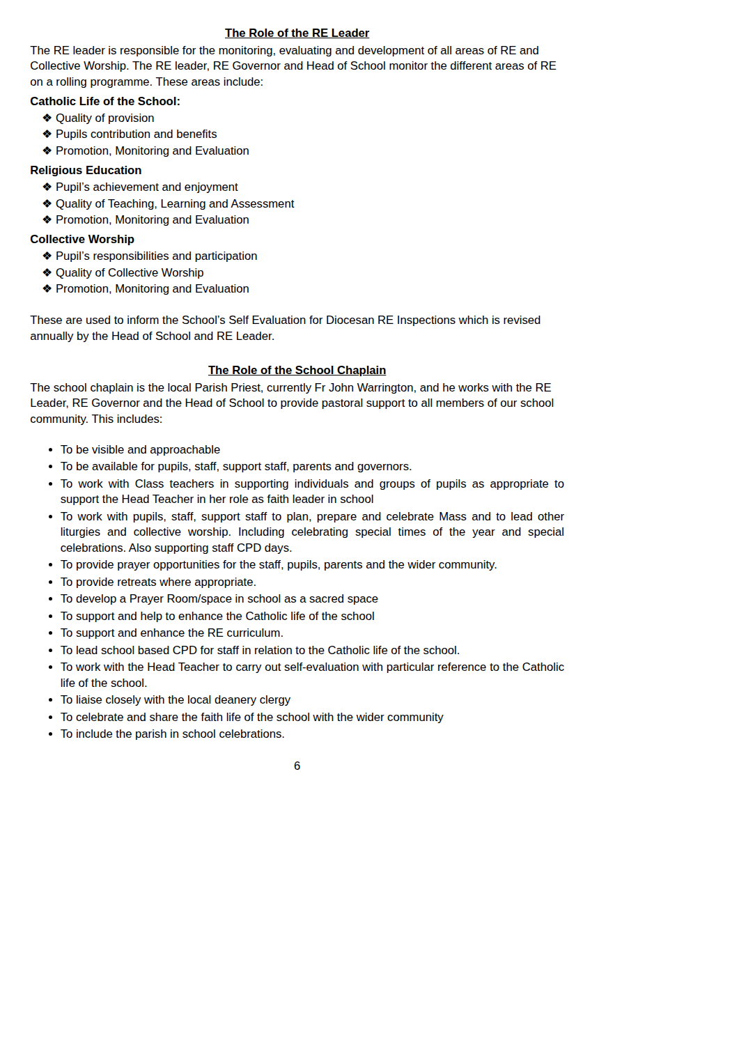The Role of the RE Leader
The RE leader is responsible for the monitoring, evaluating and development of all areas of RE and Collective Worship. The RE leader, RE Governor and Head of School monitor the different areas of RE on a rolling programme. These areas include:
Catholic Life of the School:
Quality of provision
Pupils contribution and benefits
Promotion, Monitoring and Evaluation
Religious Education
Pupil’s achievement and enjoyment
Quality of Teaching, Learning and Assessment
Promotion, Monitoring and Evaluation
Collective Worship
Pupil’s responsibilities and participation
Quality of Collective Worship
Promotion, Monitoring and Evaluation
These are used to inform the School’s Self Evaluation for Diocesan RE Inspections which is revised annually by the Head of School and RE Leader.
The Role of the School Chaplain
The school chaplain is the local Parish Priest, currently Fr John Warrington, and he works with the RE Leader, RE Governor and the Head of School to provide pastoral support to all members of our school community. This includes:
To be visible and approachable
To be available for pupils, staff, support staff, parents and governors.
To work with Class teachers in supporting individuals and groups of pupils as appropriate to support the Head Teacher in her role as faith leader in school
To work with pupils, staff, support staff to plan, prepare and celebrate Mass and to lead other liturgies and collective worship. Including celebrating special times of the year and special celebrations. Also supporting staff CPD days.
To provide prayer opportunities for the staff, pupils, parents and the wider community.
To provide retreats where appropriate.
To develop a Prayer Room/space in school as a sacred space
To support and help to enhance the Catholic life of the school
To support and enhance the RE curriculum.
To lead school based CPD for staff in relation to the Catholic life of the school.
To work with the Head Teacher to carry out self-evaluation with particular reference to the Catholic life of the school.
To liaise closely with the local deanery clergy
To celebrate and share the faith life of the school with the wider community
To include the parish in school celebrations.
6